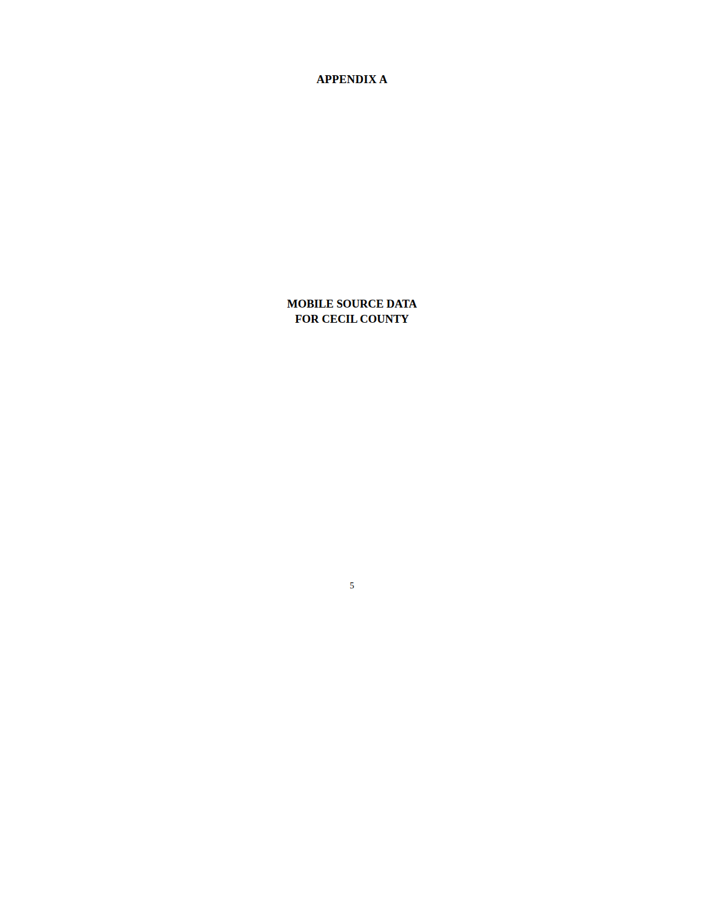APPENDIX A
MOBILE SOURCE DATA
FOR CECIL COUNTY
5